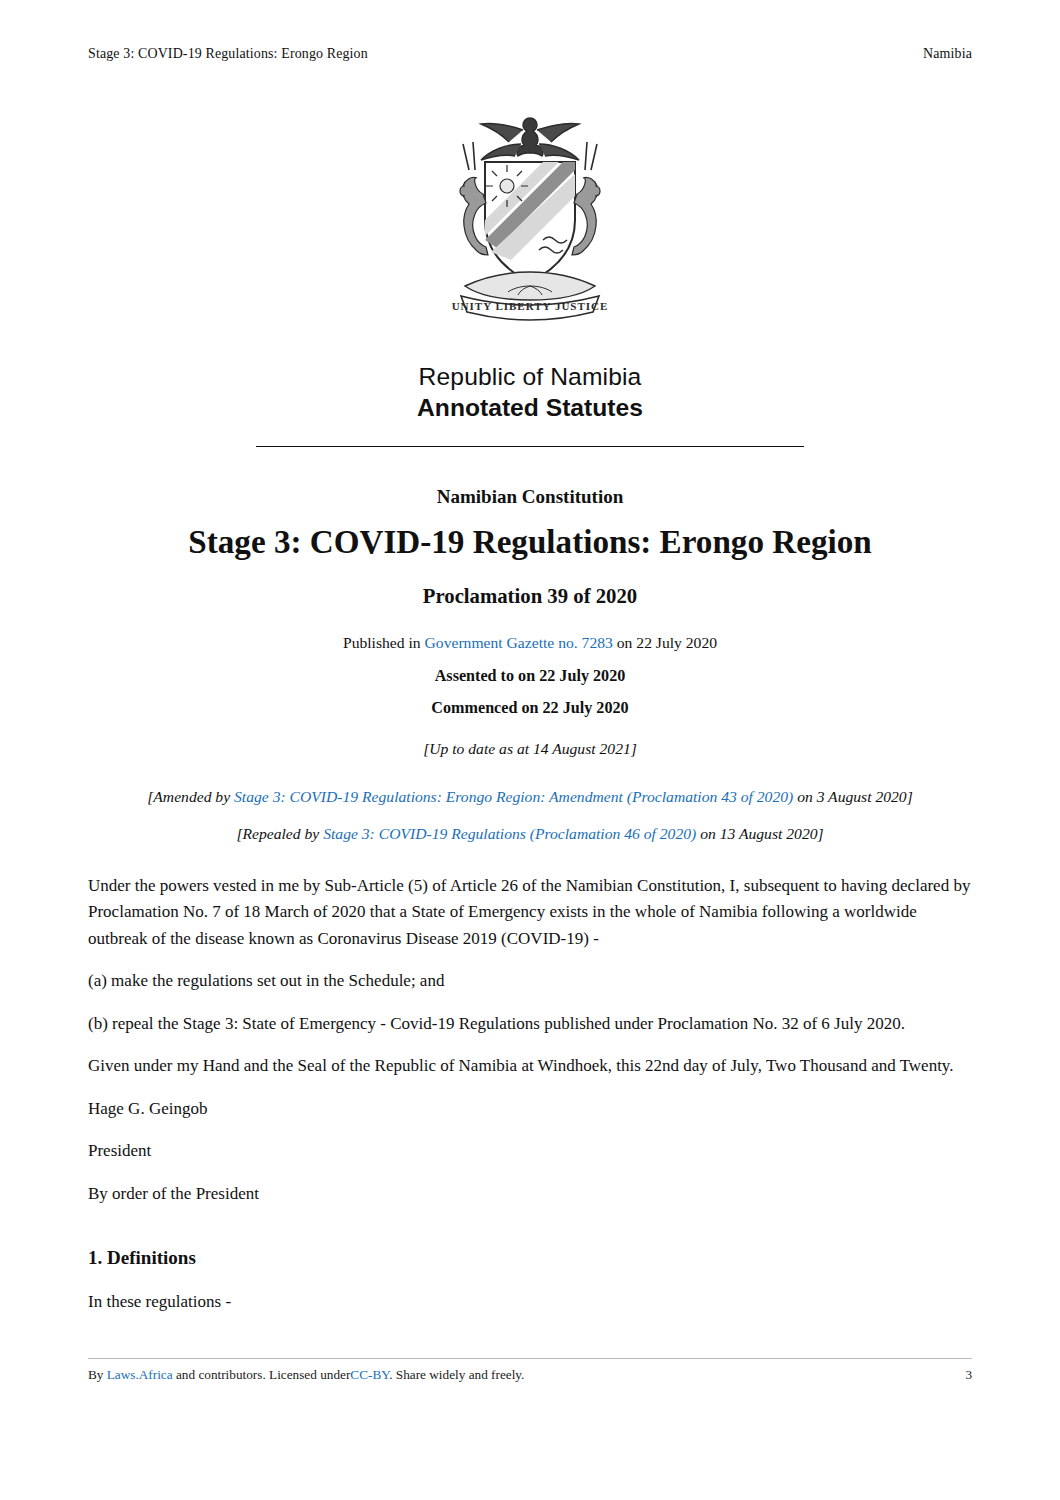Stage 3: COVID-19 Regulations: Erongo Region
Namibia
UNITY LIBERTY JUSTICE
Republic of Namibia
Annotated Statutes
Namibian Constitution
Stage 3: COVID-19 Regulations: Erongo Region
Proclamation 39 of 2020
Published in Government Gazette no. 7283 on 22 July 2020
Assented to on 22 July 2020
Commenced on 22 July 2020
[Up to date as at 14 August 2021]
[Amended by Stage 3: COVID-19 Regulations: Erongo Region: Amendment (Proclamation 43 of 2020) on 3 August 2020]
[Repealed by Stage 3: COVID-19 Regulations (Proclamation 46 of 2020) on 13 August 2020]
Under the powers vested in me by Sub-Article (5) of Article 26 of the Namibian Constitution, I, subsequent to having declared by Proclamation No. 7 of 18 March of 2020 that a State of Emergency exists in the whole of Namibia following a worldwide outbreak of the disease known as Coronavirus Disease 2019 (COVID-19) -
(a) make the regulations set out in the Schedule; and
(b) repeal the Stage 3: State of Emergency - Covid-19 Regulations published under Proclamation No. 32 of 6 July 2020.
Given under my Hand and the Seal of the Republic of Namibia at Windhoek, this 22nd day of July, Two Thousand and Twenty.
Hage G. Geingob
President
By order of the President
1. Definitions
In these regulations -
By Laws.Africa and contributors. Licensed underCC-BY. Share widely and freely.
3